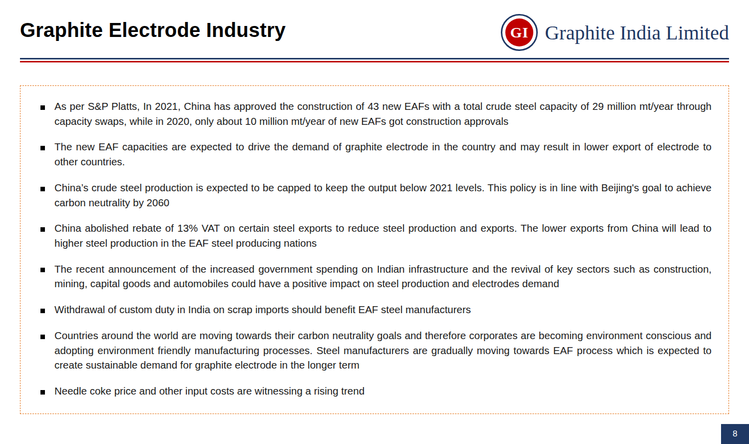Graphite Electrode Industry
GI
Graphite India Limited
As per S&P Platts, In 2021, China has approved the construction of 43 new EAFs with a total crude steel capacity of 29 million mt/year through capacity swaps, while in 2020, only about 10 million mt/year of new EAFs got construction approvals
The new EAF capacities are expected to drive the demand of graphite electrode in the country and may result in lower export of electrode to other countries.
China’s crude steel production is expected to be capped to keep the output below 2021 levels. This policy is in line with Beijing's goal to achieve carbon neutrality by 2060
China abolished rebate of 13% VAT on certain steel exports to reduce steel production and exports. The lower exports from China will lead to higher steel production in the EAF steel producing nations
The recent announcement of the increased government spending on Indian infrastructure and the revival of key sectors such as construction, mining, capital goods and automobiles could have a positive impact on steel production and electrodes demand
Withdrawal of custom duty in India on scrap imports should benefit EAF steel manufacturers
Countries around the world are moving towards their carbon neutrality goals and therefore corporates are becoming environment conscious and adopting environment friendly manufacturing processes. Steel manufacturers are gradually moving towards EAF process which is expected to create sustainable demand for graphite electrode in the longer term
Needle coke price and other input costs are witnessing a rising trend
8